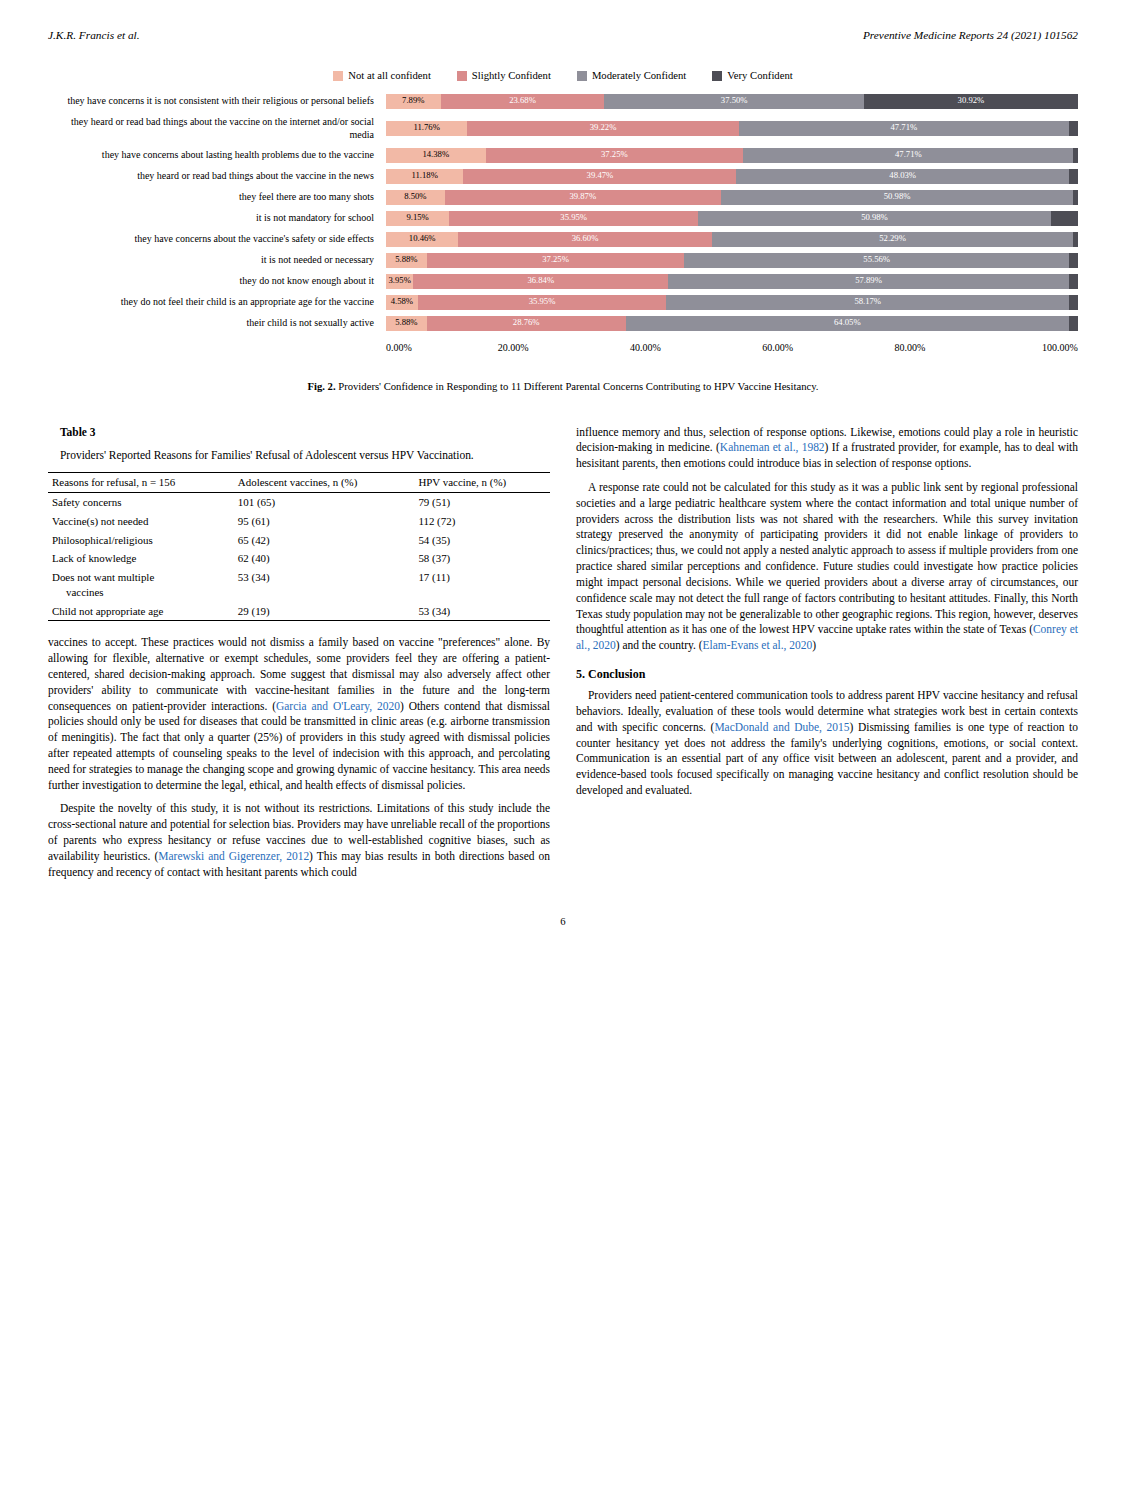J.K.R. Francis et al.
Preventive Medicine Reports 24 (2021) 101562
Not at all confident
Slightly Confident
Moderately Confident
Very Confident
they have concerns it is not consistent with their religious or personal beliefs
7.89%
23.68%
37.50%
30.92%
they heard or read bad things about the vaccine on the internet and/or social media
11.76%
39.22%
47.71%
they have concerns about lasting health problems due to the vaccine
14.38%
37.25%
47.71%
they heard or read bad things about the vaccine in the news
11.18%
39.47%
48.03%
they feel there are too many shots
8.50%
39.87%
50.98%
it is not mandatory for school
9.15%
35.95%
50.98%
they have concerns about the vaccine's safety or side effects
10.46%
36.60%
52.29%
it is not needed or necessary
5.88%
37.25%
55.56%
they do not know enough about it
3.95%
36.84%
57.89%
they do not feel their child is an appropriate age for the vaccine
4.58%
35.95%
58.17%
their child is not sexually active
5.88%
28.76%
64.05%
0.00% 20.00% 40.00% 60.00% 80.00% 100.00%
Fig. 2. Providers' Confidence in Responding to 11 Different Parental Concerns Contributing to HPV Vaccine Hesitancy.
Table 3
Providers' Reported Reasons for Families' Refusal of Adolescent versus HPV Vaccination.
| Reasons for refusal, n = 156 | Adolescent vaccines, n (%) | HPV vaccine, n (%) |
| --- | --- | --- |
| Safety concerns | 101 (65) | 79 (51) |
| Vaccine(s) not needed | 95 (61) | 112 (72) |
| Philosophical/religious | 65 (42) | 54 (35) |
| Lack of knowledge | 62 (40) | 58 (37) |
| Does not want multiple vaccines | 53 (34) | 17 (11) |
| Child not appropriate age | 29 (19) | 53 (34) |
vaccines to accept. These practices would not dismiss a family based on vaccine "preferences" alone. By allowing for flexible, alternative or exempt schedules, some providers feel they are offering a patient-centered, shared decision-making approach. Some suggest that dismissal may also adversely affect other providers' ability to communicate with vaccine-hesitant families in the future and the long-term consequences on patient-provider interactions. (Garcia and O'Leary, 2020) Others contend that dismissal policies should only be used for diseases that could be transmitted in clinic areas (e.g. airborne transmission of meningitis). The fact that only a quarter (25%) of providers in this study agreed with dismissal policies after repeated attempts of counseling speaks to the level of indecision with this approach, and percolating need for strategies to manage the changing scope and growing dynamic of vaccine hesitancy. This area needs further investigation to determine the legal, ethical, and health effects of dismissal policies.
Despite the novelty of this study, it is not without its restrictions. Limitations of this study include the cross-sectional nature and potential for selection bias. Providers may have unreliable recall of the proportions of parents who express hesitancy or refuse vaccines due to well-established cognitive biases, such as availability heuristics. (Marewski and Gigerenzer, 2012) This may bias results in both directions based on frequency and recency of contact with hesitant parents which could
influence memory and thus, selection of response options. Likewise, emotions could play a role in heuristic decision-making in medicine. (Kahneman et al., 1982) If a frustrated provider, for example, has to deal with hesisitant parents, then emotions could introduce bias in selection of response options.
A response rate could not be calculated for this study as it was a public link sent by regional professional societies and a large pediatric healthcare system where the contact information and total unique number of providers across the distribution lists was not shared with the researchers. While this survey invitation strategy preserved the anonymity of participating providers it did not enable linkage of providers to clinics/practices; thus, we could not apply a nested analytic approach to assess if multiple providers from one practice shared similar perceptions and confidence. Future studies could investigate how practice policies might impact personal decisions. While we queried providers about a diverse array of circumstances, our confidence scale may not detect the full range of factors contributing to hesitant attitudes. Finally, this North Texas study population may not be generalizable to other geographic regions. This region, however, deserves thoughtful attention as it has one of the lowest HPV vaccine uptake rates within the state of Texas (Conrey et al., 2020) and the country. (Elam-Evans et al., 2020)
5. Conclusion
Providers need patient-centered communication tools to address parent HPV vaccine hesitancy and refusal behaviors. Ideally, evaluation of these tools would determine what strategies work best in certain contexts and with specific concerns. (MacDonald and Dube, 2015) Dismissing families is one type of reaction to counter hesitancy yet does not address the family's underlying cognitions, emotions, or social context. Communication is an essential part of any office visit between an adolescent, parent and a provider, and evidence-based tools focused specifically on managing vaccine hesitancy and conflict resolution should be developed and evaluated.
6